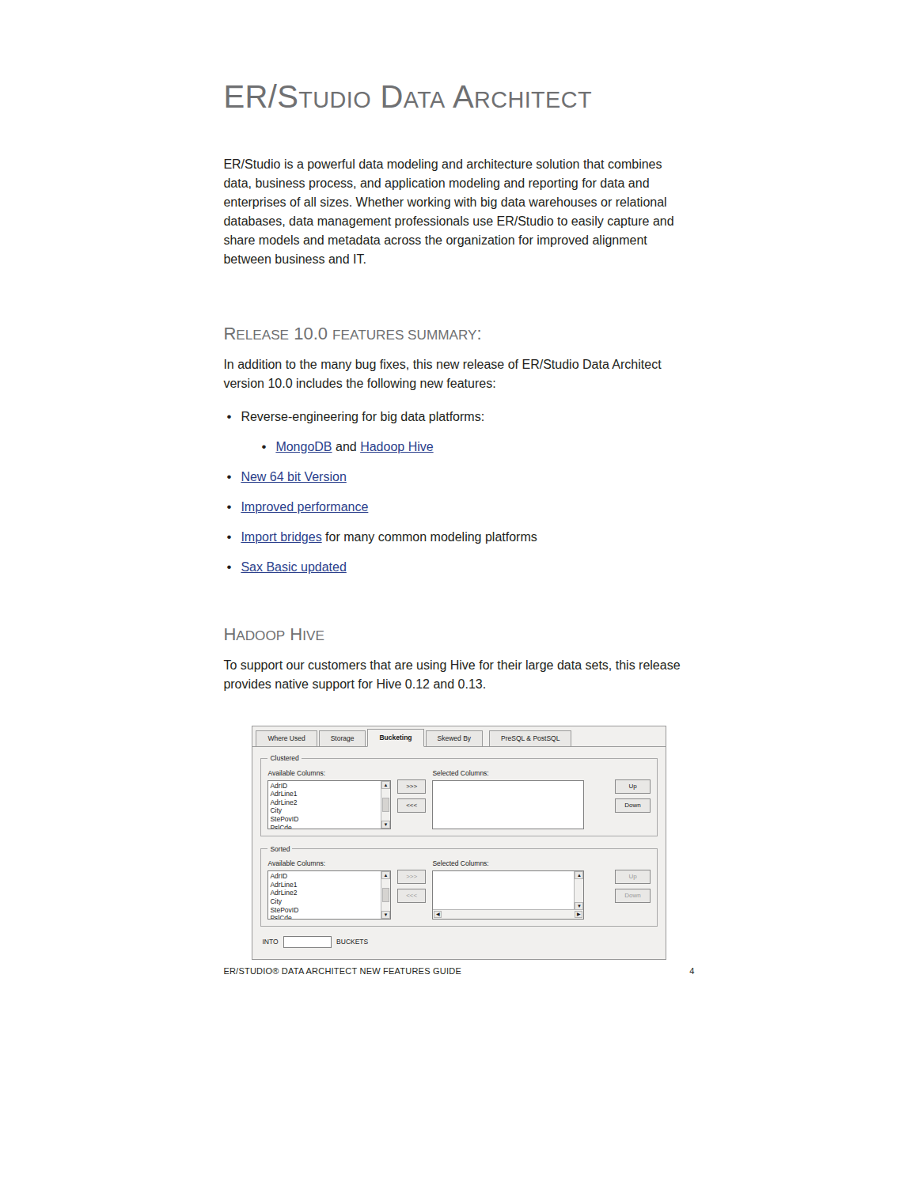ER/STUDIO DATA ARCHITECT
ER/Studio is a powerful data modeling and architecture solution that combines data, business process, and application modeling and reporting for data and enterprises of all sizes. Whether working with big data warehouses or relational databases, data management professionals use ER/Studio to easily capture and share models and metadata across the organization for improved alignment between business and IT.
RELEASE 10.0 FEATURES SUMMARY:
In addition to the many bug fixes, this new release of ER/Studio Data Architect version 10.0 includes the following new features:
Reverse-engineering for big data platforms:
MongoDB and Hadoop Hive
New 64 bit Version
Improved performance
Import bridges for many common modeling platforms
Sax Basic updated
HADOOP HIVE
To support our customers that are using Hive for their large data sets, this release provides native support for Hive 0.12 and 0.13.
Where Used
Storage
Bucketing
Skewed By
PreSQL & PostSQL
Clustered
Available Columns:
AdrID
AdrLine1
AdrLine2
City
StePovID
PslCde
▲
▼
>>>
<<<
Selected Columns:
Up
Down
Sorted
Available Columns:
AdrID
AdrLine1
AdrLine2
City
StePovID
PslCde
▲
▼
>>>
<<<
Selected Columns:
▲
▼
◀
▶
Up
Down
INTO BUCKETS
ER/Studio® Data Architect New Features Guide
4